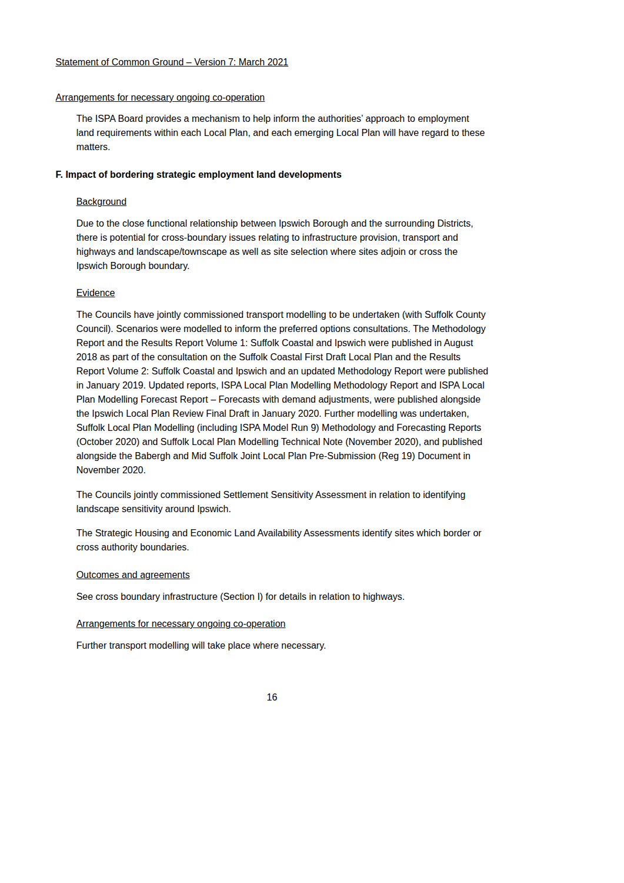Statement of Common Ground – Version 7: March 2021
Arrangements for necessary ongoing co-operation
The ISPA Board provides a mechanism to help inform the authorities’ approach to employment land requirements within each Local Plan, and each emerging Local Plan will have regard to these matters.
F. Impact of bordering strategic employment land developments
Background
Due to the close functional relationship between Ipswich Borough and the surrounding Districts, there is potential for cross-boundary issues relating to infrastructure provision, transport and highways and landscape/townscape as well as site selection where sites adjoin or cross the Ipswich Borough boundary.
Evidence
The Councils have jointly commissioned transport modelling to be undertaken (with Suffolk County Council). Scenarios were modelled to inform the preferred options consultations. The Methodology Report and the Results Report Volume 1: Suffolk Coastal and Ipswich were published in August 2018 as part of the consultation on the Suffolk Coastal First Draft Local Plan and the Results Report Volume 2: Suffolk Coastal and Ipswich and an updated Methodology Report were published in January 2019. Updated reports, ISPA Local Plan Modelling Methodology Report and ISPA Local Plan Modelling Forecast Report – Forecasts with demand adjustments, were published alongside the Ipswich Local Plan Review Final Draft in January 2020. Further modelling was undertaken, Suffolk Local Plan Modelling (including ISPA Model Run 9) Methodology and Forecasting Reports (October 2020) and Suffolk Local Plan Modelling Technical Note (November 2020), and published alongside the Babergh and Mid Suffolk Joint Local Plan Pre-Submission (Reg 19) Document in November 2020.
The Councils jointly commissioned Settlement Sensitivity Assessment in relation to identifying landscape sensitivity around Ipswich.
The Strategic Housing and Economic Land Availability Assessments identify sites which border or cross authority boundaries.
Outcomes and agreements
See cross boundary infrastructure (Section I) for details in relation to highways.
Arrangements for necessary ongoing co-operation
Further transport modelling will take place where necessary.
16